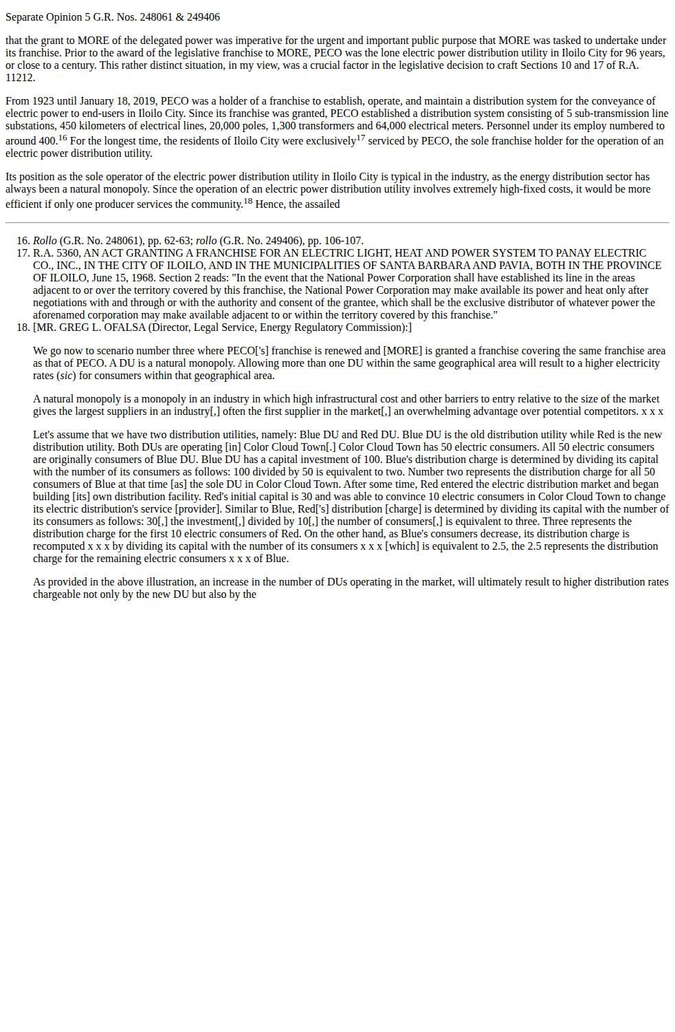Separate Opinion 5 G.R. Nos. 248061 & 249406
that the grant to MORE of the delegated power was imperative for the urgent and important public purpose that MORE was tasked to undertake under its franchise. Prior to the award of the legislative franchise to MORE, PECO was the lone electric power distribution utility in Iloilo City for 96 years, or close to a century. This rather distinct situation, in my view, was a crucial factor in the legislative decision to craft Sections 10 and 17 of R.A. 11212.
From 1923 until January 18, 2019, PECO was a holder of a franchise to establish, operate, and maintain a distribution system for the conveyance of electric power to end-users in Iloilo City. Since its franchise was granted, PECO established a distribution system consisting of 5 sub-transmission line substations, 450 kilometers of electrical lines, 20,000 poles, 1,300 transformers and 64,000 electrical meters. Personnel under its employ numbered to around 400.16 For the longest time, the residents of Iloilo City were exclusively17 serviced by PECO, the sole franchise holder for the operation of an electric power distribution utility.
Its position as the sole operator of the electric power distribution utility in Iloilo City is typical in the industry, as the energy distribution sector has always been a natural monopoly. Since the operation of an electric power distribution utility involves extremely high-fixed costs, it would be more efficient if only one producer services the community.18 Hence, the assailed
Rollo (G.R. No. 248061), pp. 62-63; rollo (G.R. No. 249406), pp. 106-107.
R.A. 5360, AN ACT GRANTING A FRANCHISE FOR AN ELECTRIC LIGHT, HEAT AND POWER SYSTEM TO PANAY ELECTRIC CO., INC., IN THE CITY OF ILOILO, AND IN THE MUNICIPALITIES OF SANTA BARBARA AND PAVIA, BOTH IN THE PROVINCE OF ILOILO, June 15, 1968. Section 2 reads: "In the event that the National Power Corporation shall have established its line in the areas adjacent to or over the territory covered by this franchise, the National Power Corporation may make available its power and heat only after negotiations with and through or with the authority and consent of the grantee, which shall be the exclusive distributor of whatever power the aforenamed corporation may make available adjacent to or within the territory covered by this franchise."
[MR. GREG L. OFALSA (Director, Legal Service, Energy Regulatory Commission):]
We go now to scenario number three where PECO['s] franchise is renewed and [MORE] is granted a franchise covering the same franchise area as that of PECO. A DU is a natural monopoly. Allowing more than one DU within the same geographical area will result to a higher electricity rates (sic) for consumers within that geographical area.
A natural monopoly is a monopoly in an industry in which high infrastructural cost and other barriers to entry relative to the size of the market gives the largest suppliers in an industry[,] often the first supplier in the market[,] an overwhelming advantage over potential competitors. x x x
Let's assume that we have two distribution utilities, namely: Blue DU and Red DU. Blue DU is the old distribution utility while Red is the new distribution utility. Both DUs are operating [in] Color Cloud Town[.] Color Cloud Town has 50 electric consumers. All 50 electric consumers are originally consumers of Blue DU. Blue DU has a capital investment of 100. Blue's distribution charge is determined by dividing its capital with the number of its consumers as follows: 100 divided by 50 is equivalent to two. Number two represents the distribution charge for all 50 consumers of Blue at that time [as] the sole DU in Color Cloud Town. After some time, Red entered the electric distribution market and began building [its] own distribution facility. Red's initial capital is 30 and was able to convince 10 electric consumers in Color Cloud Town to change its electric distribution's service [provider]. Similar to Blue, Red['s] distribution [charge] is determined by dividing its capital with the number of its consumers as follows: 30[,] the investment[,] divided by 10[,] the number of consumers[,] is equivalent to three. Three represents the distribution charge for the first 10 electric consumers of Red. On the other hand, as Blue's consumers decrease, its distribution charge is recomputed x x x by dividing its capital with the number of its consumers x x x [which] is equivalent to 2.5, the 2.5 represents the distribution charge for the remaining electric consumers x x x of Blue.
As provided in the above illustration, an increase in the number of DUs operating in the market, will ultimately result to higher distribution rates chargeable not only by the new DU but also by the